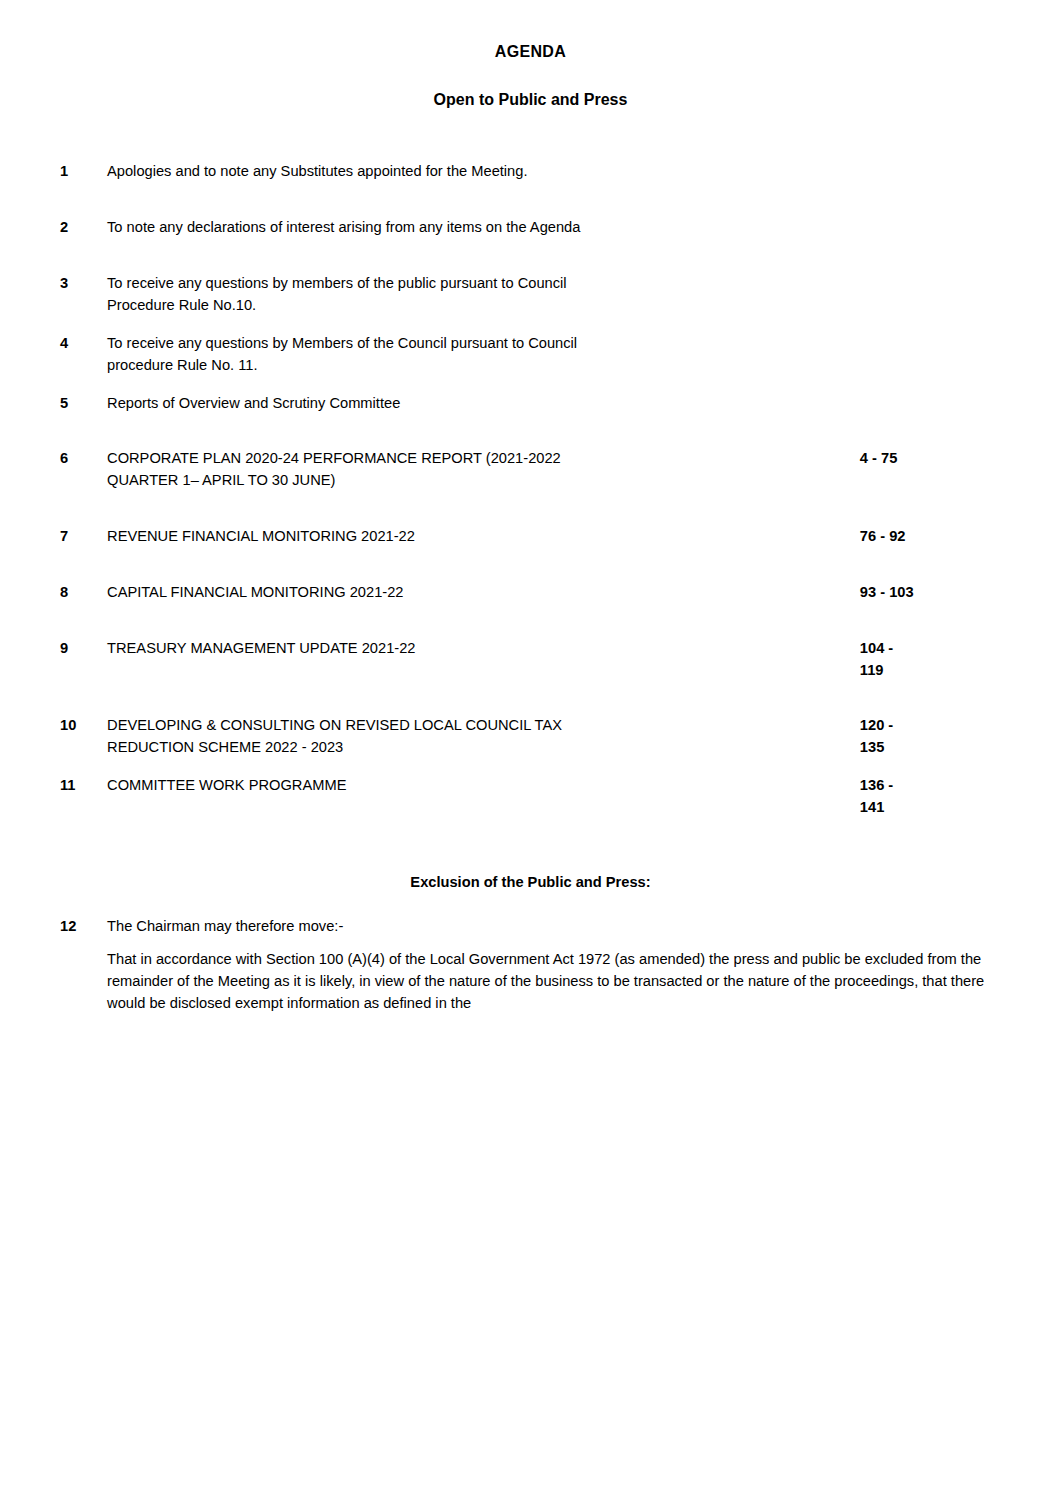AGENDA
Open to Public and Press
| 1 | Apologies and to note any Substitutes appointed for the Meeting. | |
| 2 | To note any declarations of interest arising from any items on the Agenda | |
| 3 | To receive any questions by members of the public pursuant to Council Procedure Rule No.10. | |
| 4 | To receive any questions by Members of the Council pursuant to Council procedure Rule No. 11. | |
| 5 | Reports of Overview and Scrutiny Committee | |
| 6 | CORPORATE PLAN 2020-24 PERFORMANCE REPORT (2021-2022 QUARTER 1– APRIL TO 30 JUNE) | 4 - 75 |
| 7 | REVENUE FINANCIAL MONITORING 2021-22 | 76 - 92 |
| 8 | CAPITAL FINANCIAL MONITORING 2021-22 | 93 - 103 |
| 9 | TREASURY MANAGEMENT UPDATE 2021-22 | 104 - 119 |
| 10 | DEVELOPING & CONSULTING ON REVISED LOCAL COUNCIL TAX REDUCTION SCHEME 2022 - 2023 | 120 - 135 |
| 11 | COMMITTEE WORK PROGRAMME | 136 - 141 |
Exclusion of the Public and Press:
12
The Chairman may therefore move:-
That in accordance with Section 100 (A)(4) of the Local Government Act 1972 (as amended) the press and public be excluded from the remainder of the Meeting as it is likely, in view of the nature of the business to be transacted or the nature of the proceedings, that there would be disclosed exempt information as defined in the